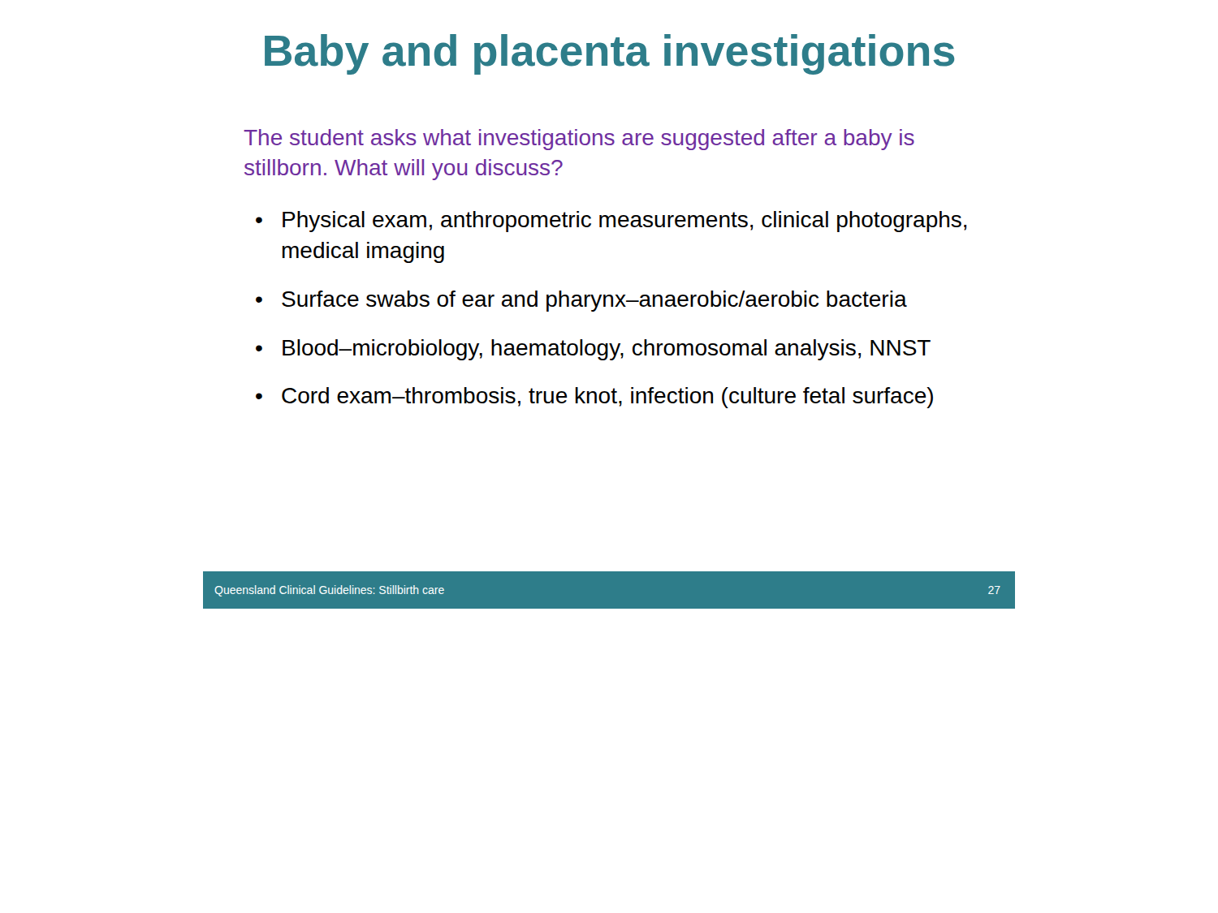Baby and placenta investigations
The student asks what investigations are suggested after a baby is stillborn. What will you discuss?
Physical exam, anthropometric measurements, clinical photographs, medical imaging
Surface swabs of ear and pharynx–anaerobic/aerobic bacteria
Blood–microbiology, haematology, chromosomal analysis, NNST
Cord exam–thrombosis, true knot, infection (culture fetal surface)
Queensland Clinical Guidelines: Stillbirth care 27